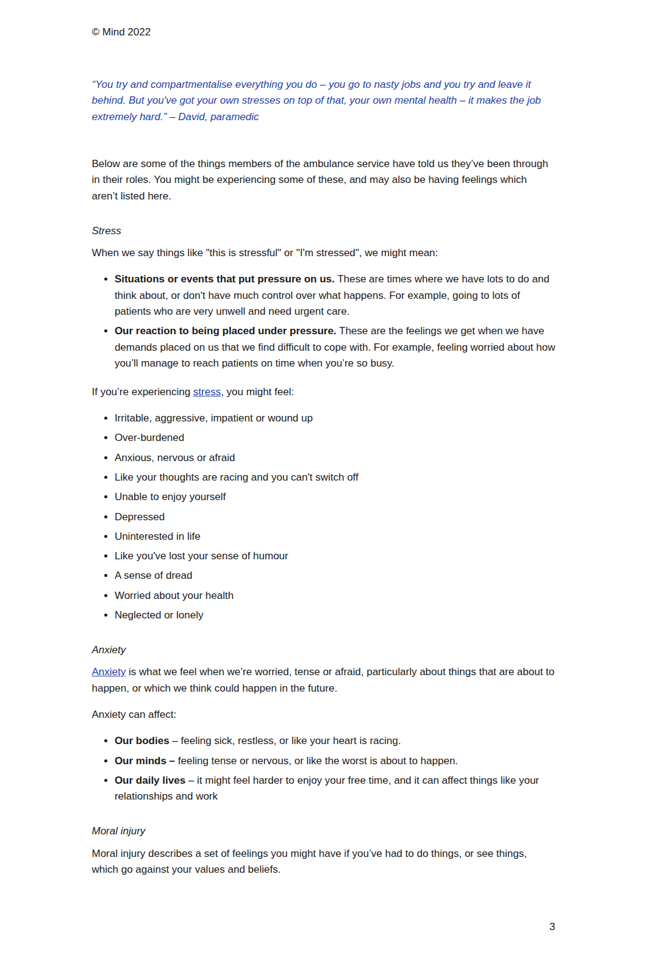© Mind 2022
“You try and compartmentalise everything you do – you go to nasty jobs and you try and leave it behind. But you've got your own stresses on top of that, your own mental health – it makes the job extremely hard.” – David, paramedic
Below are some of the things members of the ambulance service have told us they’ve been through in their roles. You might be experiencing some of these, and may also be having feelings which aren’t listed here.
Stress
When we say things like "this is stressful" or "I'm stressed", we might mean:
Situations or events that put pressure on us. These are times where we have lots to do and think about, or don't have much control over what happens. For example, going to lots of patients who are very unwell and need urgent care.
Our reaction to being placed under pressure. These are the feelings we get when we have demands placed on us that we find difficult to cope with. For example, feeling worried about how you’ll manage to reach patients on time when you’re so busy.
If you’re experiencing stress, you might feel:
Irritable, aggressive, impatient or wound up
Over-burdened
Anxious, nervous or afraid
Like your thoughts are racing and you can't switch off
Unable to enjoy yourself
Depressed
Uninterested in life
Like you've lost your sense of humour
A sense of dread
Worried about your health
Neglected or lonely
Anxiety
Anxiety is what we feel when we’re worried, tense or afraid, particularly about things that are about to happen, or which we think could happen in the future.
Anxiety can affect:
Our bodies – feeling sick, restless, or like your heart is racing.
Our minds – feeling tense or nervous, or like the worst is about to happen.
Our daily lives – it might feel harder to enjoy your free time, and it can affect things like your relationships and work
Moral injury
Moral injury describes a set of feelings you might have if you’ve had to do things, or see things, which go against your values and beliefs.
3